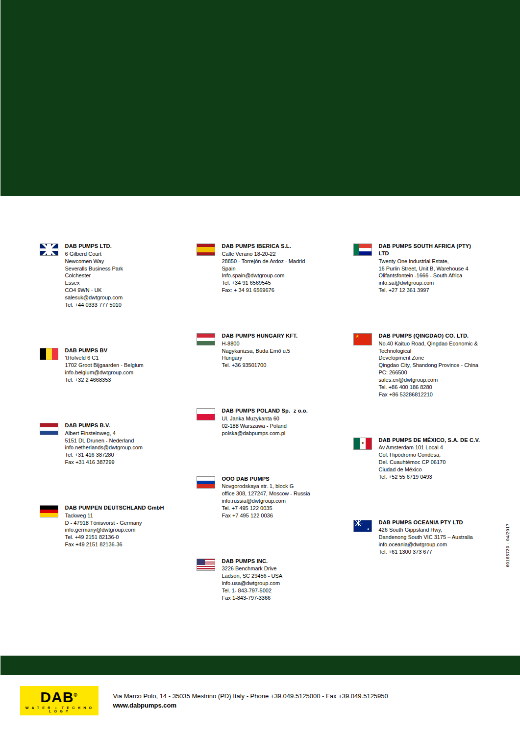DAB PUMPS LTD. 6 Gilberd Court
Newcomen Way
Severalls Business Park
Colchester
Essex
CO4 9WN - UK
salesuk@dwtgroup.com
Tel. +44 0333 777 5010
DAB PUMPS BV 'tHofveld 6 C1
1702 Groot Bijgaarden - Belgium
info.belgium@dwtgroup.com
Tel. +32 2 4668353
DAB PUMPS B.V. Albert Einsteinweg, 4
5151 DL Drunen - Nederland
info.netherlands@dwtgroup.com
Tel. +31 416 387280
Fax +31 416 387299
DAB PUMPEN DEUTSCHLAND GmbH Tackweg 11
D - 47918 Tönisvorst - Germany
info.germany@dwtgroup.com
Tel. +49 2151 82136-0
Fax +49 2151 82136-36
DAB PUMPS IBERICA S.L. Calle Verano 18-20-22
28850 - Torrejón de Ardoz - Madrid
Spain
Info.spain@dwtgroup.com
Tel. +34 91 6569545
Fax: + 34 91 6569676
DAB PUMPS HUNGARY KFT. H-8800
Nagykanizsa, Buda Ernő u.5
Hungary
Tel. +36 93501700
DAB PUMPS POLAND Sp. z o.o. Ul. Janka Muzykanta 60
02-188 Warszawa - Poland
polska@dabpumps.com.pl
OOO DAB PUMPS Novgorodskaya str. 1, block G
office 308, 127247, Moscow - Russia
info.russia@dwtgroup.com
Tel. +7 495 122 0035
Fax +7 495 122 0036
DAB PUMPS INC. 3226 Benchmark Drive
Ladson, SC 29456 - USA
info.usa@dwtgroup.com
Tel. 1- 843-797-5002
Fax 1-843-797-3366
DAB PUMPS SOUTH AFRICA (PTY) LTD Twenty One industrial Estate,
16 Purlin Street, Unit B, Warehouse 4
Olifantsfontein -1666 - South Africa
info.sa@dwtgroup.com
Tel. +27 12 361 3997
DAB PUMPS (QINGDAO) CO. LTD. No.40 Kaituo Road, Qingdao Economic & Technological
Development Zone
Qingdao City, Shandong Province - China
PC: 266500
sales.cn@dwtgroup.com
Tel. +86 400 186 8280
Fax +86 53286812210
DAB PUMPS DE MÉXICO, S.A. DE C.V. Av Amsterdam 101 Local 4
Col. Hipódromo Condesa,
Del. Cuauhtémoc CP 06170
Ciudad de México
Tel. +52 55 6719 0493
DAB PUMPS OCEANIA PTY LTD 426 South Gippsland Hwy,
Dandenong South VIC 3175 – Australia
info.oceania@dwtgroup.com
Tel. +61 1300 373 677
60165730 - 04/2017
DAB®
W A T E R • T E C H N O L O G Y
Via Marco Polo, 14 - 35035 Mestrino (PD) Italy - Phone +39.049.5125000 - Fax +39.049.5125950
www.dabpumps.com